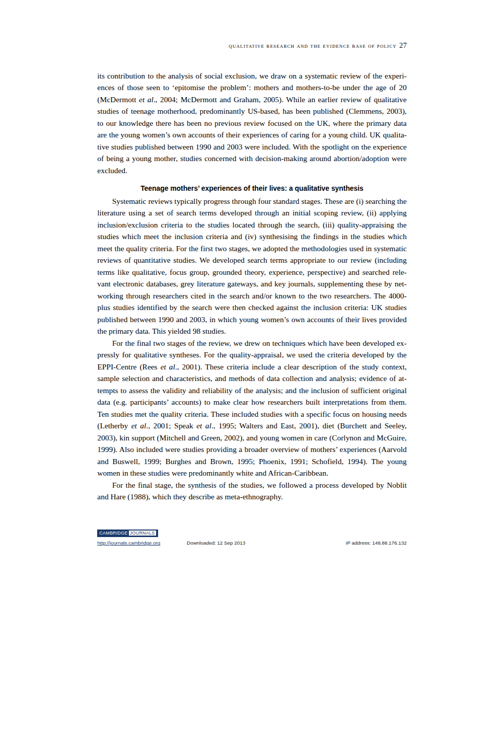qualitative research and the evidence base of policy27
its contribution to the analysis of social exclusion, we draw on a systematic review of the experiences of those seen to ‘epitomise the problem’: mothers and mothers-to-be under the age of 20 (McDermott et al., 2004; McDermott and Graham, 2005). While an earlier review of qualitative studies of teenage motherhood, predominantly US-based, has been published (Clemmens, 2003), to our knowledge there has been no previous review focused on the UK, where the primary data are the young women’s own accounts of their experiences of caring for a young child. UK qualitative studies published between 1990 and 2003 were included. With the spotlight on the experience of being a young mother, studies concerned with decision-making around abortion/adoption were excluded.
Teenage mothers’ experiences of their lives: a qualitative synthesis
Systematic reviews typically progress through four standard stages. These are (i) searching the literature using a set of search terms developed through an initial scoping review, (ii) applying inclusion/exclusion criteria to the studies located through the search, (iii) quality-appraising the studies which meet the inclusion criteria and (iv) synthesising the findings in the studies which meet the quality criteria. For the first two stages, we adopted the methodologies used in systematic reviews of quantitative studies. We developed search terms appropriate to our review (including terms like qualitative, focus group, grounded theory, experience, perspective) and searched relevant electronic databases, grey literature gateways, and key journals, supplementing these by networking through researchers cited in the search and/or known to the two researchers. The 4000-plus studies identified by the search were then checked against the inclusion criteria: UK studies published between 1990 and 2003, in which young women’s own accounts of their lives provided the primary data. This yielded 98 studies.
For the final two stages of the review, we drew on techniques which have been developed expressly for qualitative syntheses. For the quality-appraisal, we used the criteria developed by the EPPI-Centre (Rees et al., 2001). These criteria include a clear description of the study context, sample selection and characteristics, and methods of data collection and analysis; evidence of attempts to assess the validity and reliability of the analysis; and the inclusion of sufficient original data (e.g. participants’ accounts) to make clear how researchers built interpretations from them. Ten studies met the quality criteria. These included studies with a specific focus on housing needs (Letherby et al., 2001; Speak et al., 1995; Walters and East, 2001), diet (Burchett and Seeley, 2003), kin support (Mitchell and Green, 2002), and young women in care (Corlynon and McGuire, 1999). Also included were studies providing a broader overview of mothers’ experiences (Aarvold and Buswell, 1999; Burghes and Brown, 1995; Phoenix, 1991; Schofield, 1994). The young women in these studies were predominantly white and African-Caribbean.
For the final stage, the synthesis of the studies, we followed a process developed by Noblit and Hare (1988), which they describe as meta-ethnography.
CAMBRIDGEJOURNALS
http://journals.cambridge.org Downloaded: 12 Sep 2013 IP address: 148.88.176.132